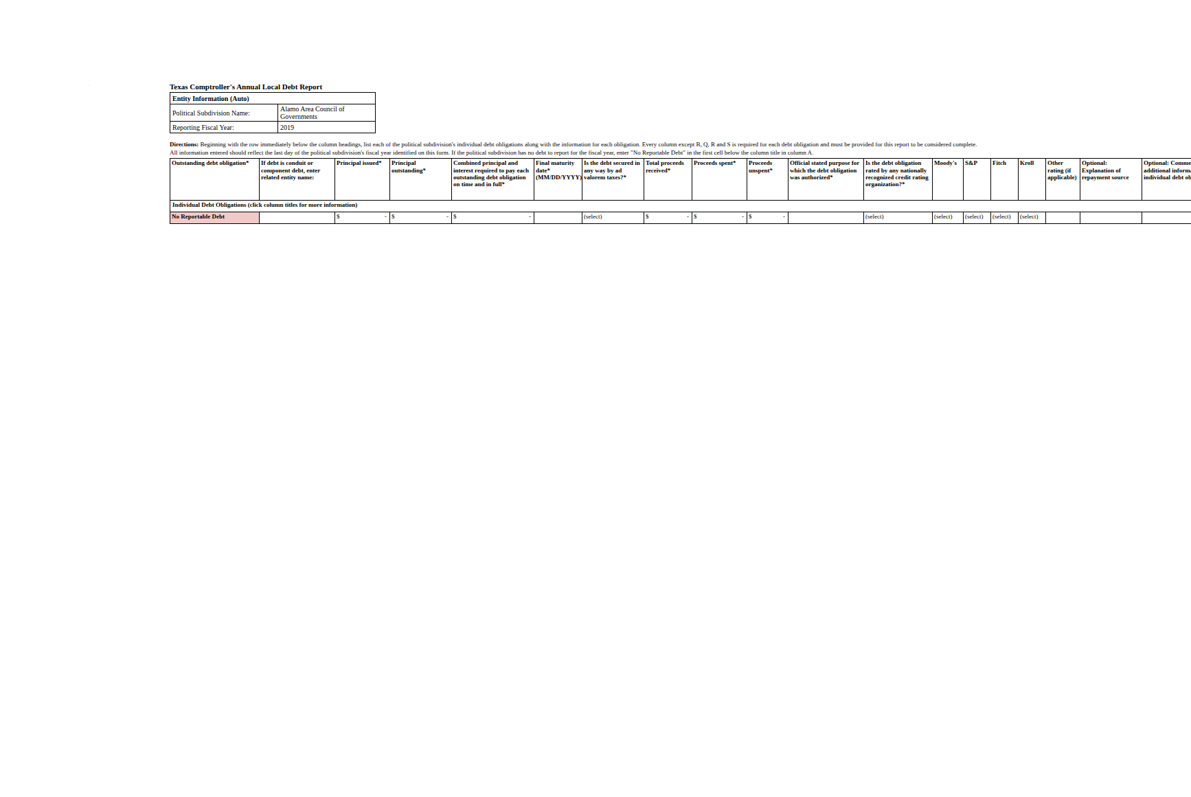Texas Comptroller's Annual Local Debt Report
| Entity Information (Auto) |
| Political Subdivision Name: | Alamo Area Council of Governments |
| Reporting Fiscal Year: | 2019 |
Directions: Beginning with the row immediately below the column headings, list each of the political subdivision's individual debt obligations along with the information for each obligation. Every column except B, Q, R and S is required for each debt obligation and must be provided for this report to be considered complete.
All information entered should reflect the last day of the political subdivision's fiscal year identified on this form. If the political subdivision has no debt to report for the fiscal year, enter "No Reportable Debt" in the first cell below the column title in column A.
| Individual Debt Obligations (click column titles for more information) |
| Outstanding debt obligation* | If debt is conduit or component debt, enter related entity name: | Principal issued* | Principal outstanding* | Combined principal and interest required to pay each outstanding debt obligation on time and in full* | Final maturity date* (MM/DD/YYYY) | Is the debt secured in any way by ad valorem taxes?* | Total proceeds received* | Proceeds spent* | Proceeds unspent* | Official stated purpose for which the debt obligation was authorized* | Is the debt obligation rated by any nationally recognized credit rating organization?* | Moody's | S&P | Fitch | Kroll | Other rating (if applicable) | Optional: Explanation of repayment source | Optional: Comments or additional information per individual debt obligation |
| No Reportable Debt | | $ - | $ - | $ - | | (select) | $ - | $ - | $ - | | (select) | (select) | (select) | (select) | (select) | | | |